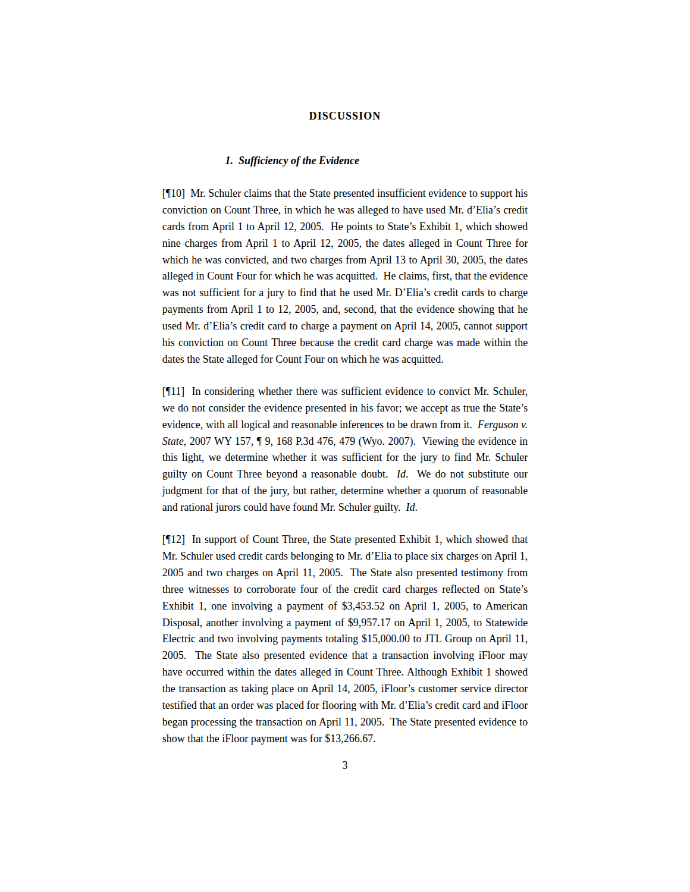DISCUSSION
1. Sufficiency of the Evidence
[¶10] Mr. Schuler claims that the State presented insufficient evidence to support his conviction on Count Three, in which he was alleged to have used Mr. d’Elia’s credit cards from April 1 to April 12, 2005. He points to State’s Exhibit 1, which showed nine charges from April 1 to April 12, 2005, the dates alleged in Count Three for which he was convicted, and two charges from April 13 to April 30, 2005, the dates alleged in Count Four for which he was acquitted. He claims, first, that the evidence was not sufficient for a jury to find that he used Mr. D’Elia’s credit cards to charge payments from April 1 to 12, 2005, and, second, that the evidence showing that he used Mr. d’Elia’s credit card to charge a payment on April 14, 2005, cannot support his conviction on Count Three because the credit card charge was made within the dates the State alleged for Count Four on which he was acquitted.
[¶11] In considering whether there was sufficient evidence to convict Mr. Schuler, we do not consider the evidence presented in his favor; we accept as true the State’s evidence, with all logical and reasonable inferences to be drawn from it. Ferguson v. State, 2007 WY 157, ¶ 9, 168 P.3d 476, 479 (Wyo. 2007). Viewing the evidence in this light, we determine whether it was sufficient for the jury to find Mr. Schuler guilty on Count Three beyond a reasonable doubt. Id. We do not substitute our judgment for that of the jury, but rather, determine whether a quorum of reasonable and rational jurors could have found Mr. Schuler guilty. Id.
[¶12] In support of Count Three, the State presented Exhibit 1, which showed that Mr. Schuler used credit cards belonging to Mr. d’Elia to place six charges on April 1, 2005 and two charges on April 11, 2005. The State also presented testimony from three witnesses to corroborate four of the credit card charges reflected on State’s Exhibit 1, one involving a payment of $3,453.52 on April 1, 2005, to American Disposal, another involving a payment of $9,957.17 on April 1, 2005, to Statewide Electric and two involving payments totaling $15,000.00 to JTL Group on April 11, 2005. The State also presented evidence that a transaction involving iFloor may have occurred within the dates alleged in Count Three. Although Exhibit 1 showed the transaction as taking place on April 14, 2005, iFloor’s customer service director testified that an order was placed for flooring with Mr. d’Elia’s credit card and iFloor began processing the transaction on April 11, 2005. The State presented evidence to show that the iFloor payment was for $13,266.67.
3